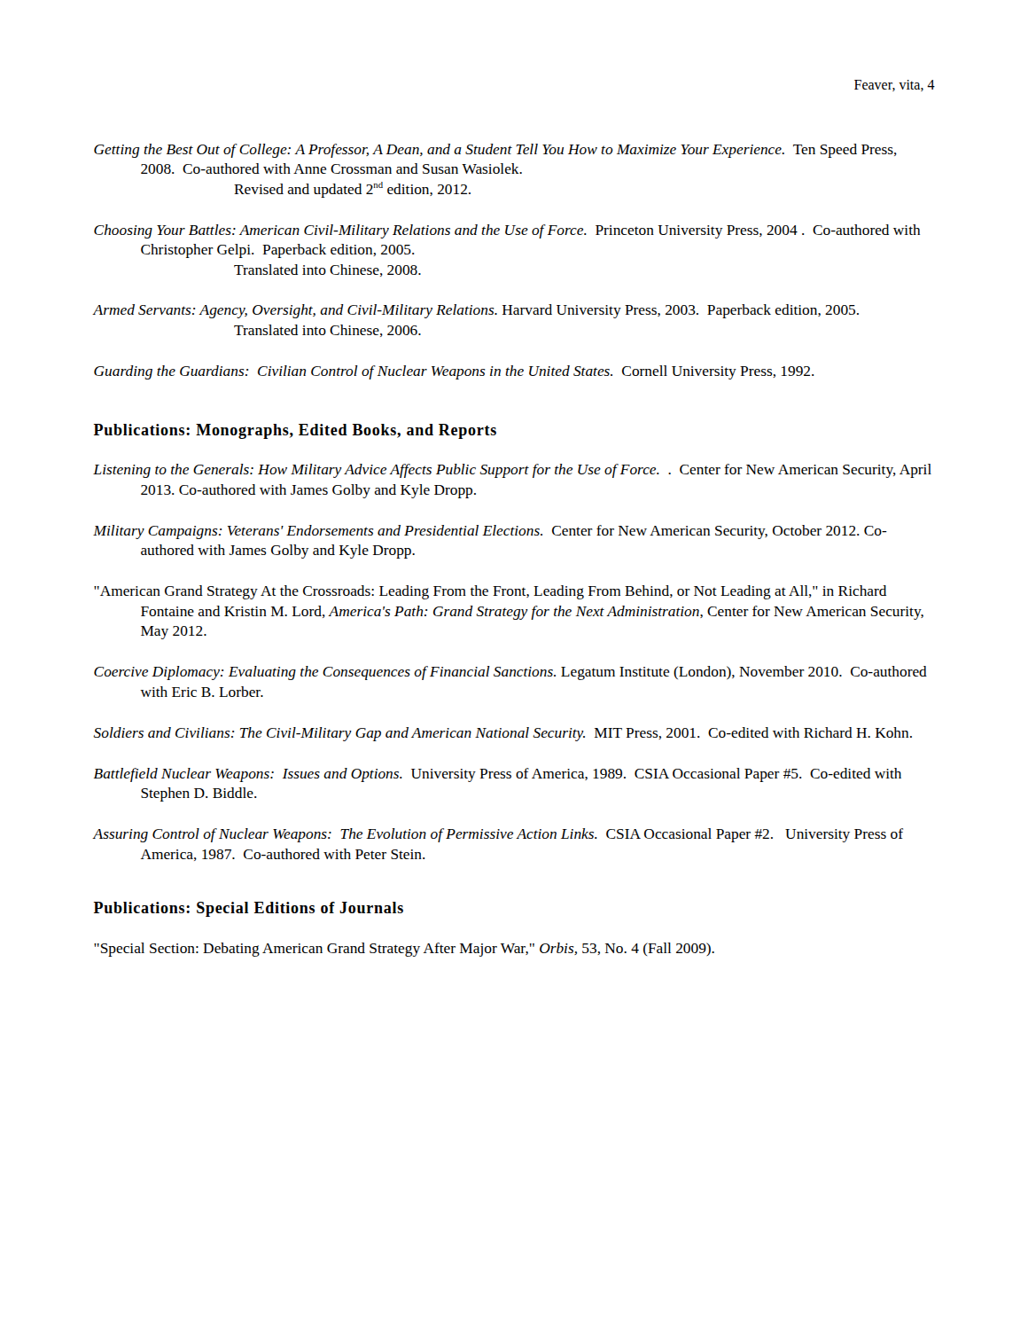Feaver, vita, 4
Getting the Best Out of College: A Professor, A Dean, and a Student Tell You How to Maximize Your Experience. Ten Speed Press, 2008. Co-authored with Anne Crossman and Susan Wasiolek. Revised and updated 2nd edition, 2012.
Choosing Your Battles: American Civil-Military Relations and the Use of Force. Princeton University Press, 2004 . Co-authored with Christopher Gelpi. Paperback edition, 2005. Translated into Chinese, 2008.
Armed Servants: Agency, Oversight, and Civil-Military Relations. Harvard University Press, 2003. Paperback edition, 2005. Translated into Chinese, 2006.
Guarding the Guardians: Civilian Control of Nuclear Weapons in the United States. Cornell University Press, 1992.
Publications: Monographs, Edited Books, and Reports
Listening to the Generals: How Military Advice Affects Public Support for the Use of Force. . Center for New American Security, April 2013. Co-authored with James Golby and Kyle Dropp.
Military Campaigns: Veterans' Endorsements and Presidential Elections. Center for New American Security, October 2012. Co-authored with James Golby and Kyle Dropp.
"American Grand Strategy At the Crossroads: Leading From the Front, Leading From Behind, or Not Leading at All," in Richard Fontaine and Kristin M. Lord, America's Path: Grand Strategy for the Next Administration, Center for New American Security, May 2012.
Coercive Diplomacy: Evaluating the Consequences of Financial Sanctions. Legatum Institute (London), November 2010. Co-authored with Eric B. Lorber.
Soldiers and Civilians: The Civil-Military Gap and American National Security. MIT Press, 2001. Co-edited with Richard H. Kohn.
Battlefield Nuclear Weapons: Issues and Options. University Press of America, 1989. CSIA Occasional Paper #5. Co-edited with Stephen D. Biddle.
Assuring Control of Nuclear Weapons: The Evolution of Permissive Action Links. CSIA Occasional Paper #2. University Press of America, 1987. Co-authored with Peter Stein.
Publications: Special Editions of Journals
"Special Section: Debating American Grand Strategy After Major War," Orbis, 53, No. 4 (Fall 2009).